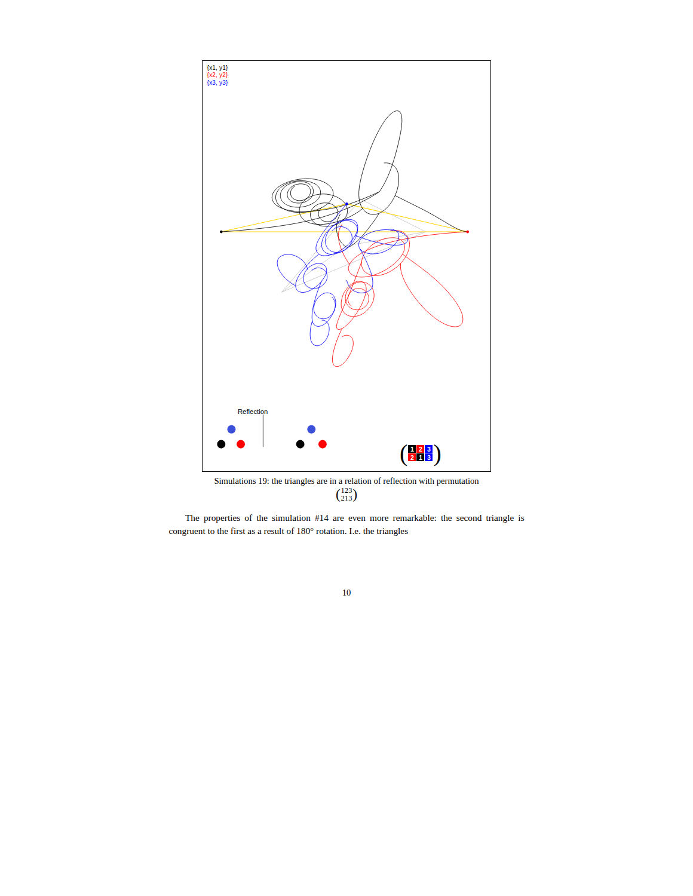{x1, y1}
{x2, y2}
{x3, y3}
Reflection
( 123 213 )
Simulations 19: the triangles are in a relation of reflection with permutation
(123
213)
The properties of the simulation #14 are even more remarkable: the second triangle is congruent to the first as a result of 180° rotation. I.e. the triangles
10